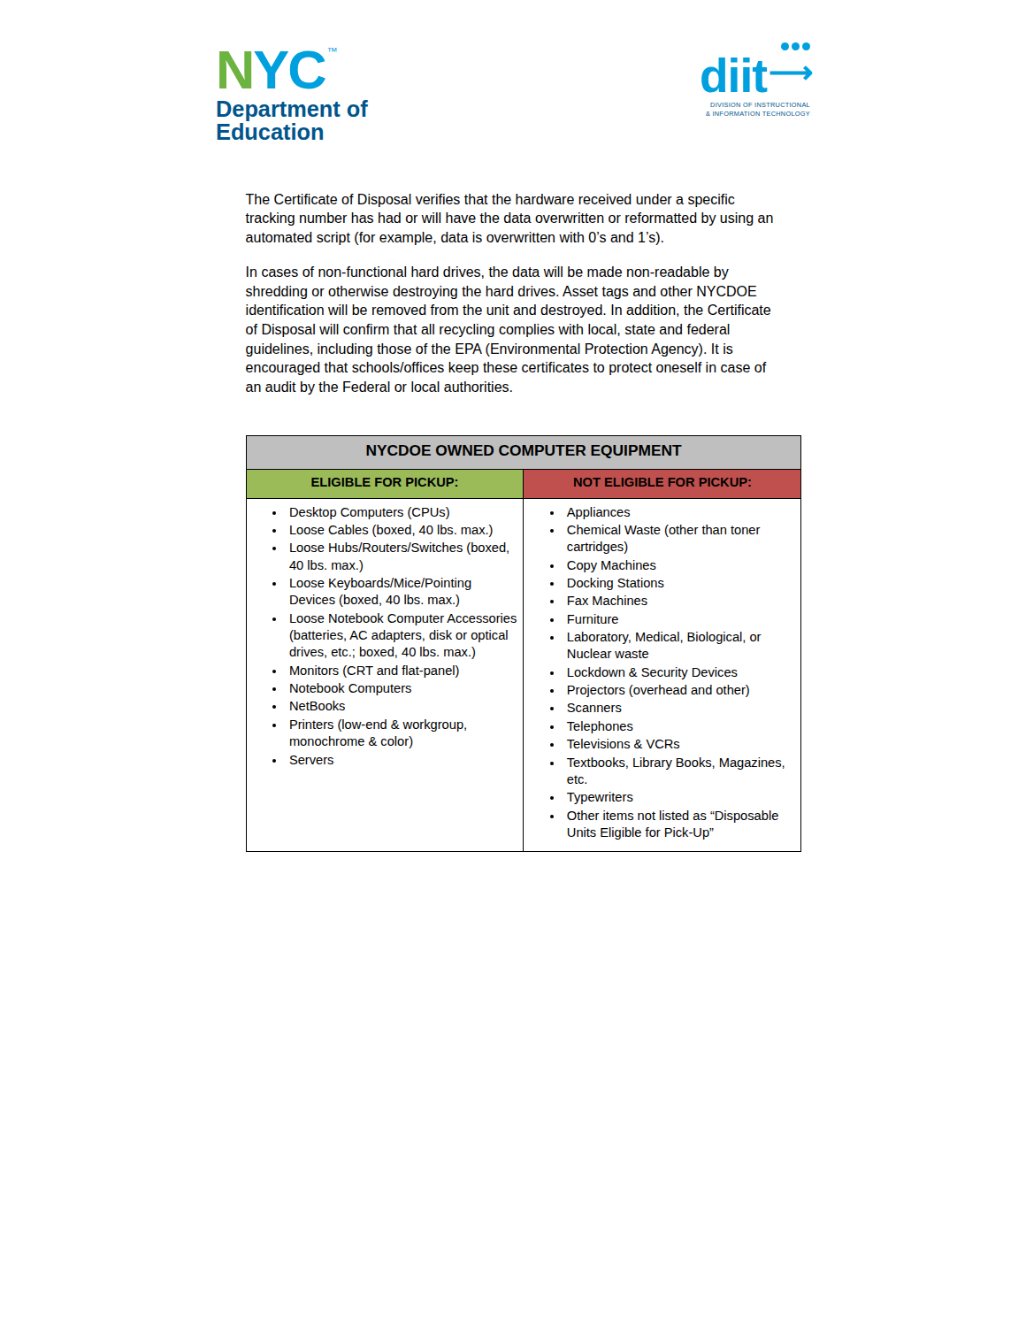NYC™
Department of
Education
diit⟶
DIVISION OF INSTRUCTIONAL
& INFORMATION TECHNOLOGY
The Certificate of Disposal verifies that the hardware received under a specific tracking number has had or will have the data overwritten or reformatted by using an automated script (for example, data is overwritten with 0’s and 1’s).
In cases of non-functional hard drives, the data will be made non-readable by shredding or otherwise destroying the hard drives. Asset tags and other NYCDOE identification will be removed from the unit and destroyed. In addition, the Certificate of Disposal will confirm that all recycling complies with local, state and federal guidelines, including those of the EPA (Environmental Protection Agency). It is encouraged that schools/offices keep these certificates to protect oneself in case of an audit by the Federal or local authorities.
| NYCDOE OWNED COMPUTER EQUIPMENT |
| ELIGIBLE FOR PICKUP: | NOT ELIGIBLE FOR PICKUP: |
| Desktop Computers (CPUs) Loose Cables (boxed, 40 lbs. max.) Loose Hubs/Routers/Switches (boxed, 40 lbs. max.) Loose Keyboards/Mice/Pointing Devices (boxed, 40 lbs. max.) Loose Notebook Computer Accessories (batteries, AC adapters, disk or optical drives, etc.; boxed, 40 lbs. max.) Monitors (CRT and flat-panel) Notebook Computers NetBooks Printers (low-end & workgroup, monochrome & color) Servers | Appliances Chemical Waste (other than toner cartridges) Copy Machines Docking Stations Fax Machines Furniture Laboratory, Medical, Biological, or Nuclear waste Lockdown & Security Devices Projectors (overhead and other) Scanners Telephones Televisions & VCRs Textbooks, Library Books, Magazines, etc. Typewriters Other items not listed as “Disposable Units Eligible for Pick-Up” |